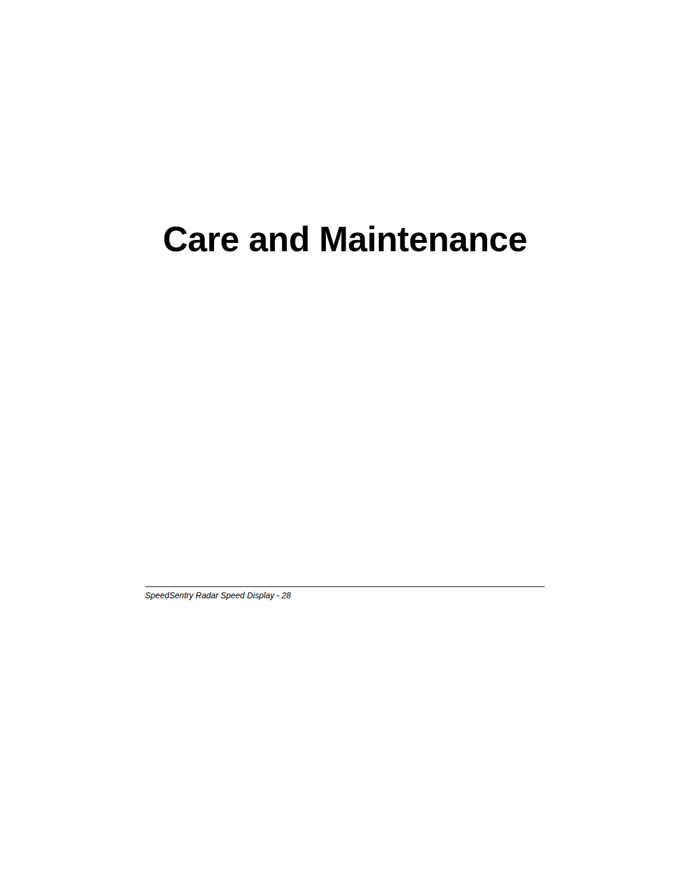Care and Maintenance
SpeedSentry Radar Speed Display - 28